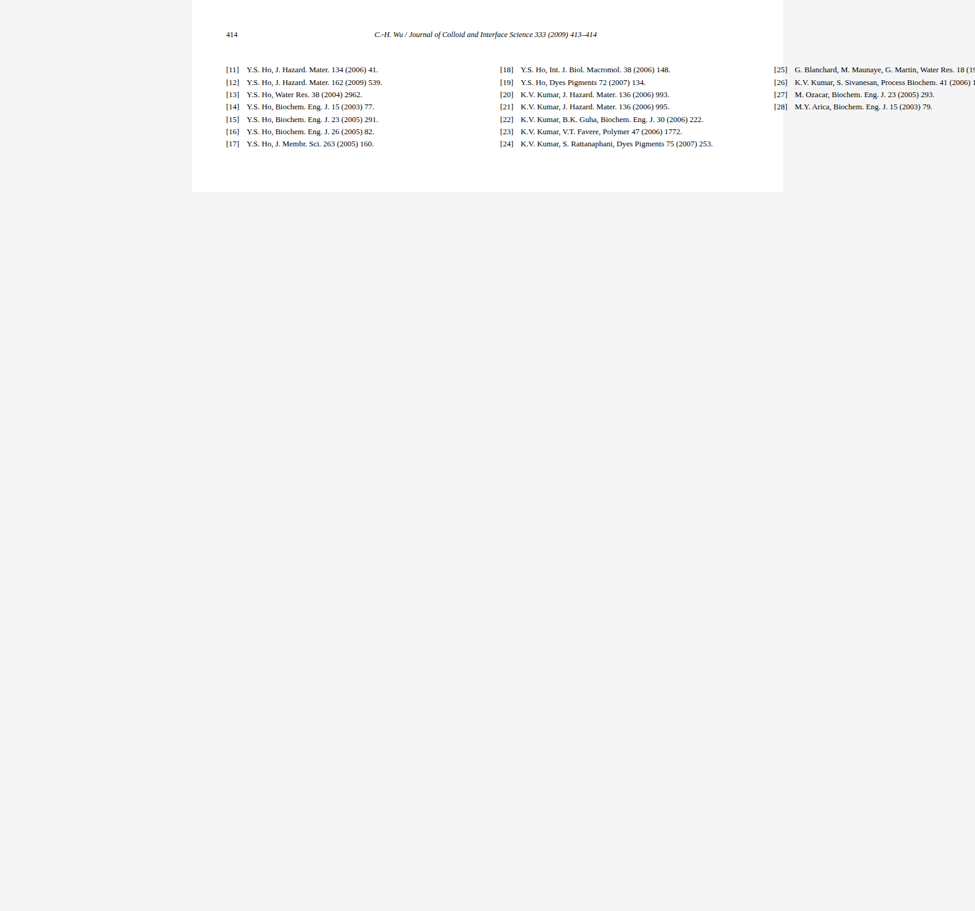414 C.-H. Wu / Journal of Colloid and Interface Science 333 (2009) 413–414
[11] Y.S. Ho, J. Hazard. Mater. 134 (2006) 41.
[12] Y.S. Ho, J. Hazard. Mater. 162 (2009) 539.
[13] Y.S. Ho, Water Res. 38 (2004) 2962.
[14] Y.S. Ho, Biochem. Eng. J. 15 (2003) 77.
[15] Y.S. Ho, Biochem. Eng. J. 23 (2005) 291.
[16] Y.S. Ho, Biochem. Eng. J. 26 (2005) 82.
[17] Y.S. Ho, J. Membr. Sci. 263 (2005) 160.
[18] Y.S. Ho, Int. J. Biol. Macromol. 38 (2006) 148.
[19] Y.S. Ho, Dyes Pigments 72 (2007) 134.
[20] K.V. Kumar, J. Hazard. Mater. 136 (2006) 993.
[21] K.V. Kumar, J. Hazard. Mater. 136 (2006) 995.
[22] K.V. Kumar, B.K. Guha, Biochem. Eng. J. 30 (2006) 222.
[23] K.V. Kumar, V.T. Favere, Polymer 47 (2006) 1772.
[24] K.V. Kumar, S. Rattanaphani, Dyes Pigments 75 (2007) 253.
[25] G. Blanchard, M. Maunaye, G. Martin, Water Res. 18 (1984) 1501.
[26] K.V. Kumar, S. Sivanesan, Process Biochem. 41 (2006) 1198.
[27] M. Ozacar, Biochem. Eng. J. 23 (2005) 293.
[28] M.Y. Arica, Biochem. Eng. J. 15 (2003) 79.